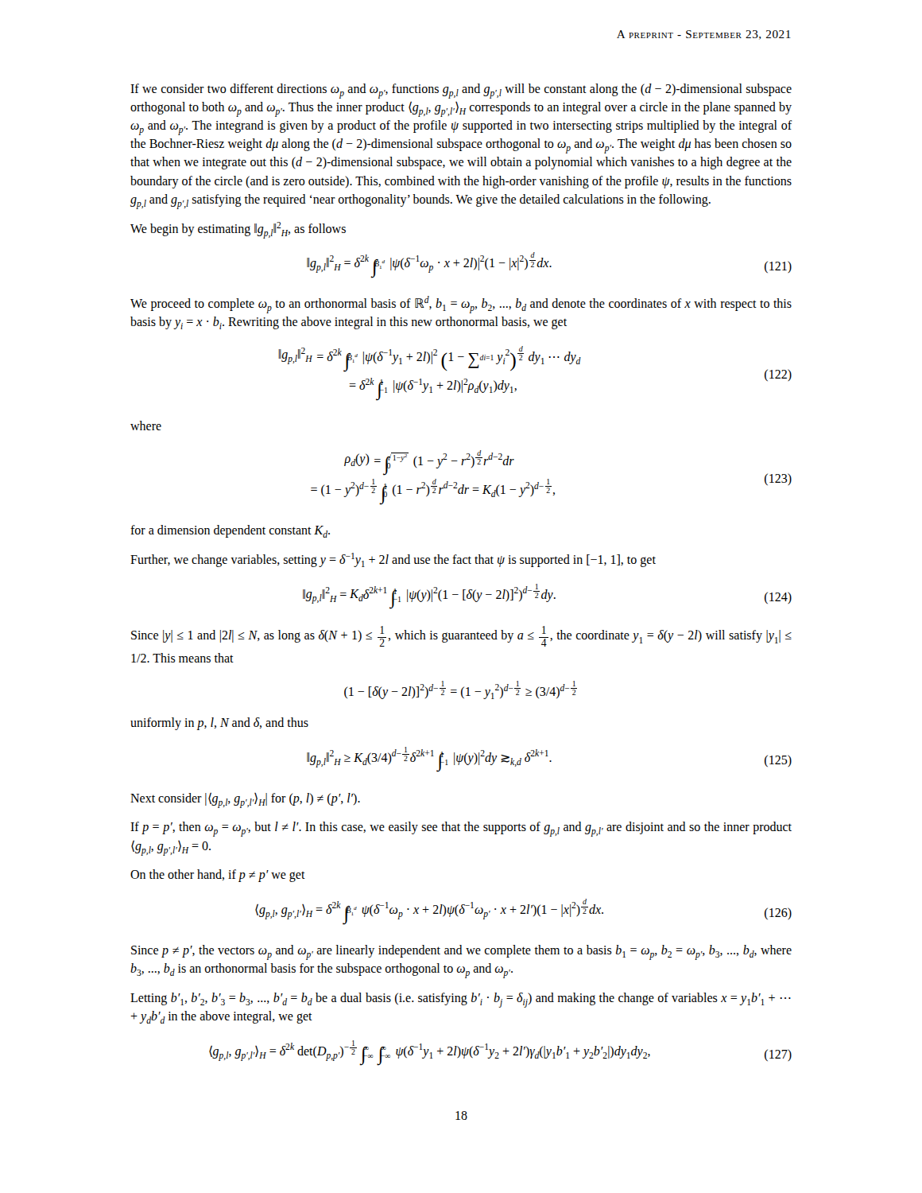A preprint - September 23, 2021
If we consider two different directions ωp and ωp′, functions gp,l and gp′,l will be constant along the (d − 2)-dimensional subspace orthogonal to both ωp and ωp′. Thus the inner product ⟨gp,l, gp′,l′⟩H corresponds to an integral over a circle in the plane spanned by ωp and ωp′. The integrand is given by a product of the profile ψ supported in two intersecting strips multiplied by the integral of the Bochner-Riesz weight dμ along the (d − 2)-dimensional subspace orthogonal to ωp and ωp′. The weight dμ has been chosen so that when we integrate out this (d − 2)-dimensional subspace, we will obtain a polynomial which vanishes to a high degree at the boundary of the circle (and is zero outside). This, combined with the high-order vanishing of the profile ψ, results in the functions gp,l and gp′,l satisfying the required ‘near orthogonality’ bounds. We give the detailed calculations in the following.
We begin by estimating ‖gp,l‖2H, as follows
‖gp,l‖2H = δ2k ∫B1d |ψ(δ−1ωp · x + 2l)|2(1 − |x|2)d 2dx.
(121)
We proceed to complete ωp to an orthonormal basis of ℝd, b1 = ωp, b2, ..., bd and denote the coordinates of x with respect to this basis by yi = x · bi. Rewriting the above integral in this new orthonormal basis, we get
‖gp,l‖2H = δ2k ∫B1d |ψ(δ−1y1 + 2l)|2 (1 − ∑di=1 yi2)d 2 dy1 ⋯ dyd
= δ2k ∫1−1 |ψ(δ−1y1 + 2l)|2ρd(y1)dy1,
(122)
where
ρd(y) = ∫√1−y20 (1 − y2 − r2)d 2rd−2dr
= (1 − y2)d−12 ∫10 (1 − r2)d 2rd−2dr = Kd(1 − y2)d−12,
(123)
for a dimension dependent constant Kd.
Further, we change variables, setting y = δ−1y1 + 2l and use the fact that ψ is supported in [−1, 1], to get
‖gp,l‖2H = Kdδ2k+1 ∫1−1 |ψ(y)|2(1 − [δ(y − 2l)]2)d−12dy.
(124)
Since |y| ≤ 1 and |2l| ≤ N, as long as δ(N + 1) ≤ 12, which is guaranteed by a ≤ 14, the coordinate y1 = δ(y − 2l) will satisfy |y1| ≤ 1/2. This means that
(1 − [δ(y − 2l)]2)d−12 = (1 − y12)d−12 ≥ (3/4)d−12
uniformly in p, l, N and δ, and thus
‖gp,l‖2H ≥ Kd(3/4)d−12δ2k+1 ∫1−1 |ψ(y)|2dy ≳k,d δ2k+1.
(125)
Next consider |⟨gp,l, gp′,l′⟩H| for (p, l) ≠ (p′, l′).
If p = p′, then ωp = ωp′, but l ≠ l′. In this case, we easily see that the supports of gp,l and gp,l′ are disjoint and so the inner product ⟨gp,l, gp′,l′⟩H = 0.
On the other hand, if p ≠ p′ we get
⟨gp,l, gp′,l′⟩H = δ2k ∫B1d ψ(δ−1ωp · x + 2l)ψ(δ−1ωp′ · x + 2l′)(1 − |x|2)d 2dx.
(126)
Since p ≠ p′, the vectors ωp and ωp′ are linearly independent and we complete them to a basis b1 = ωp, b2 = ωp′, b3, ..., bd, where b3, ..., bd is an orthonormal basis for the subspace orthogonal to ωp and ωp′.
Letting b′1, b′2, b′3 = b3, ..., b′d = bd be a dual basis (i.e. satisfying b′i · bj = δij) and making the change of variables x = y1b′1 + ⋯ + ydb′d in the above integral, we get
⟨gp,l, gp′,l′⟩H = δ2k det(Dp,p′)−12 ∫∞−∞ ∫∞−∞ ψ(δ−1y1 + 2l)ψ(δ−1y2 + 2l′)γd(|y1b′1 + y2b′2|)dy1dy2,
(127)
18